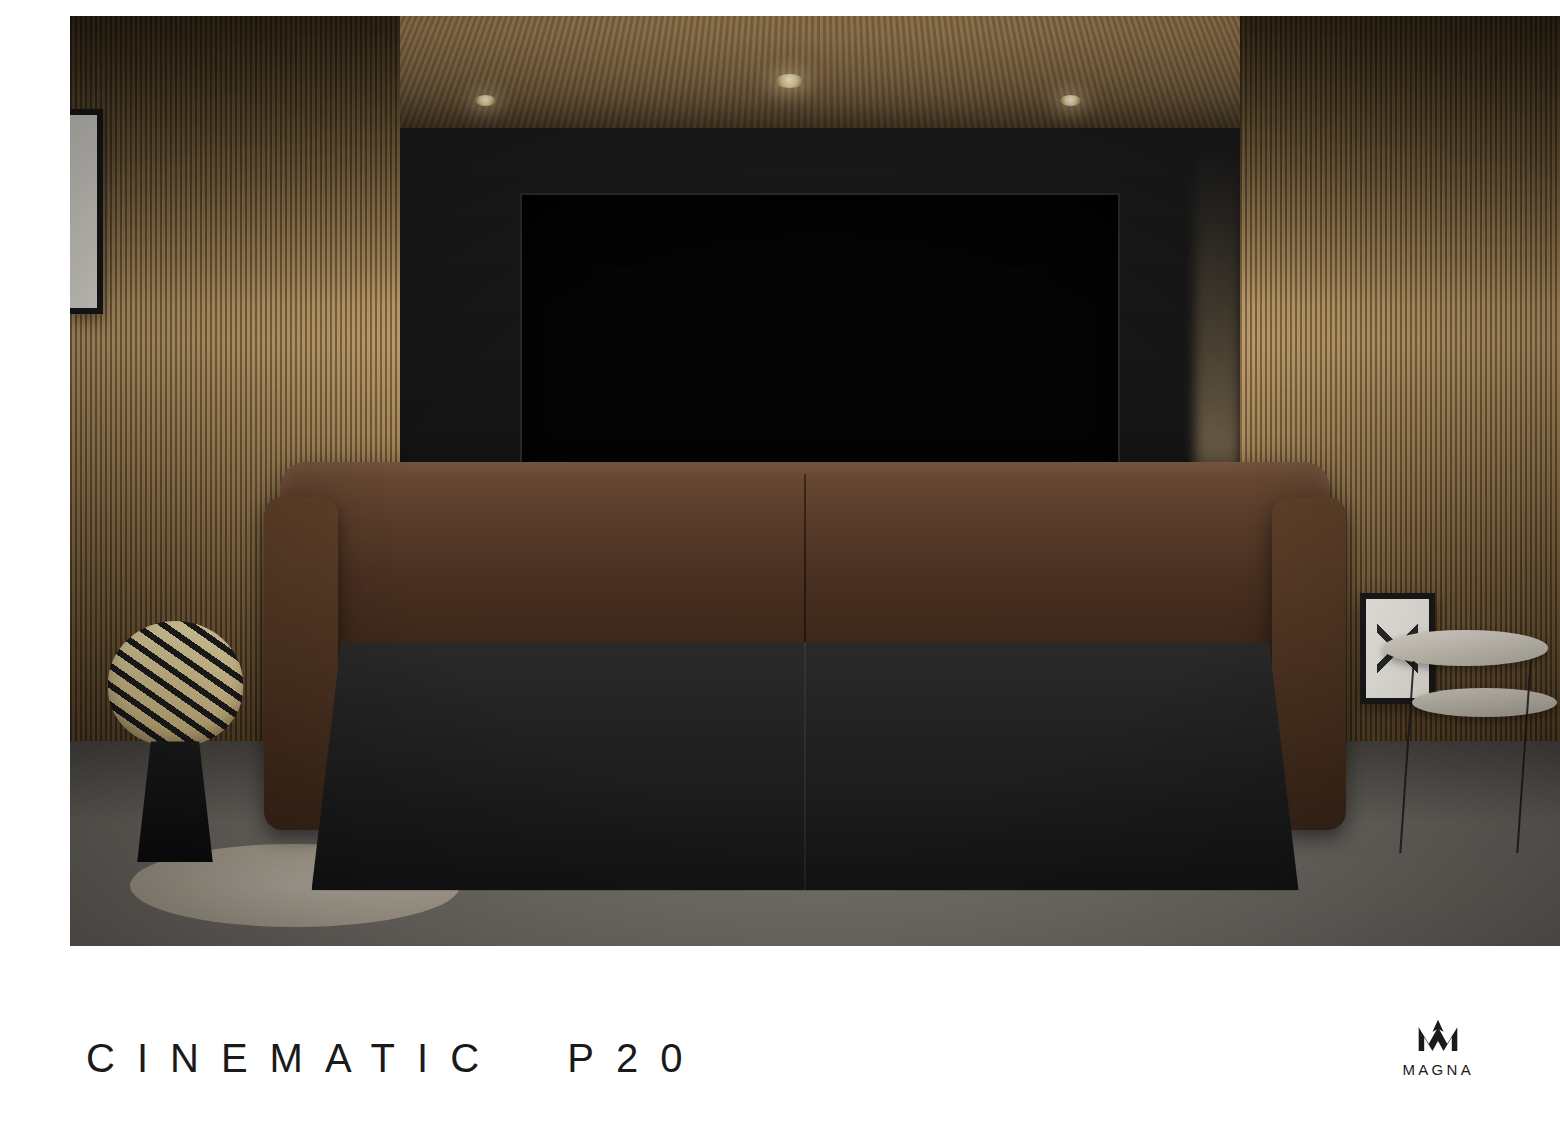Cinematic P20
Magna